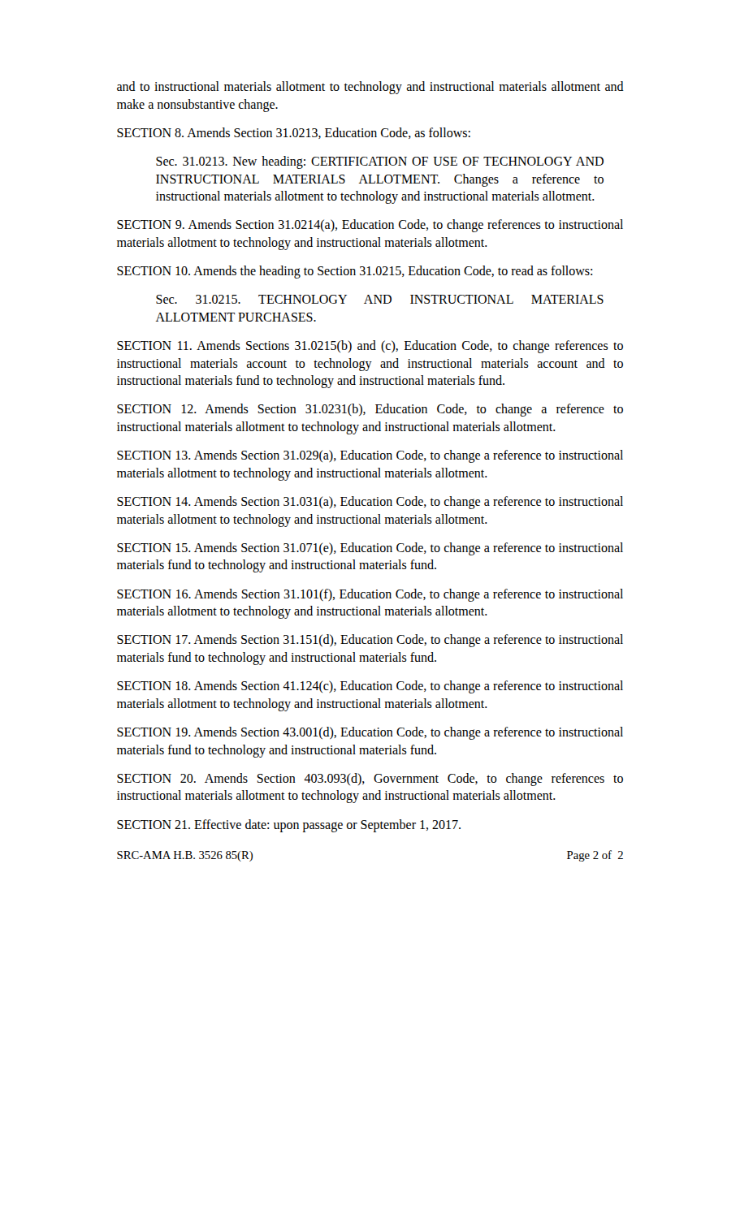and to instructional materials allotment to technology and instructional materials allotment and make a nonsubstantive change.
SECTION 8. Amends Section 31.0213, Education Code, as follows:
Sec. 31.0213. New heading: CERTIFICATION OF USE OF TECHNOLOGY AND INSTRUCTIONAL MATERIALS ALLOTMENT. Changes a reference to instructional materials allotment to technology and instructional materials allotment.
SECTION 9. Amends Section 31.0214(a), Education Code, to change references to instructional materials allotment to technology and instructional materials allotment.
SECTION 10. Amends the heading to Section 31.0215, Education Code, to read as follows:
Sec. 31.0215. TECHNOLOGY AND INSTRUCTIONAL MATERIALS ALLOTMENT PURCHASES.
SECTION 11. Amends Sections 31.0215(b) and (c), Education Code, to change references to instructional materials account to technology and instructional materials account and to instructional materials fund to technology and instructional materials fund.
SECTION 12. Amends Section 31.0231(b), Education Code, to change a reference to instructional materials allotment to technology and instructional materials allotment.
SECTION 13. Amends Section 31.029(a), Education Code, to change a reference to instructional materials allotment to technology and instructional materials allotment.
SECTION 14. Amends Section 31.031(a), Education Code, to change a reference to instructional materials allotment to technology and instructional materials allotment.
SECTION 15. Amends Section 31.071(e), Education Code, to change a reference to instructional materials fund to technology and instructional materials fund.
SECTION 16. Amends Section 31.101(f), Education Code, to change a reference to instructional materials allotment to technology and instructional materials allotment.
SECTION 17. Amends Section 31.151(d), Education Code, to change a reference to instructional materials fund to technology and instructional materials fund.
SECTION 18. Amends Section 41.124(c), Education Code, to change a reference to instructional materials allotment to technology and instructional materials allotment.
SECTION 19. Amends Section 43.001(d), Education Code, to change a reference to instructional materials fund to technology and instructional materials fund.
SECTION 20. Amends Section 403.093(d), Government Code, to change references to instructional materials allotment to technology and instructional materials allotment.
SECTION 21. Effective date: upon passage or September 1, 2017.
SRC-AMA H.B. 3526 85(R) Page 2 of 2